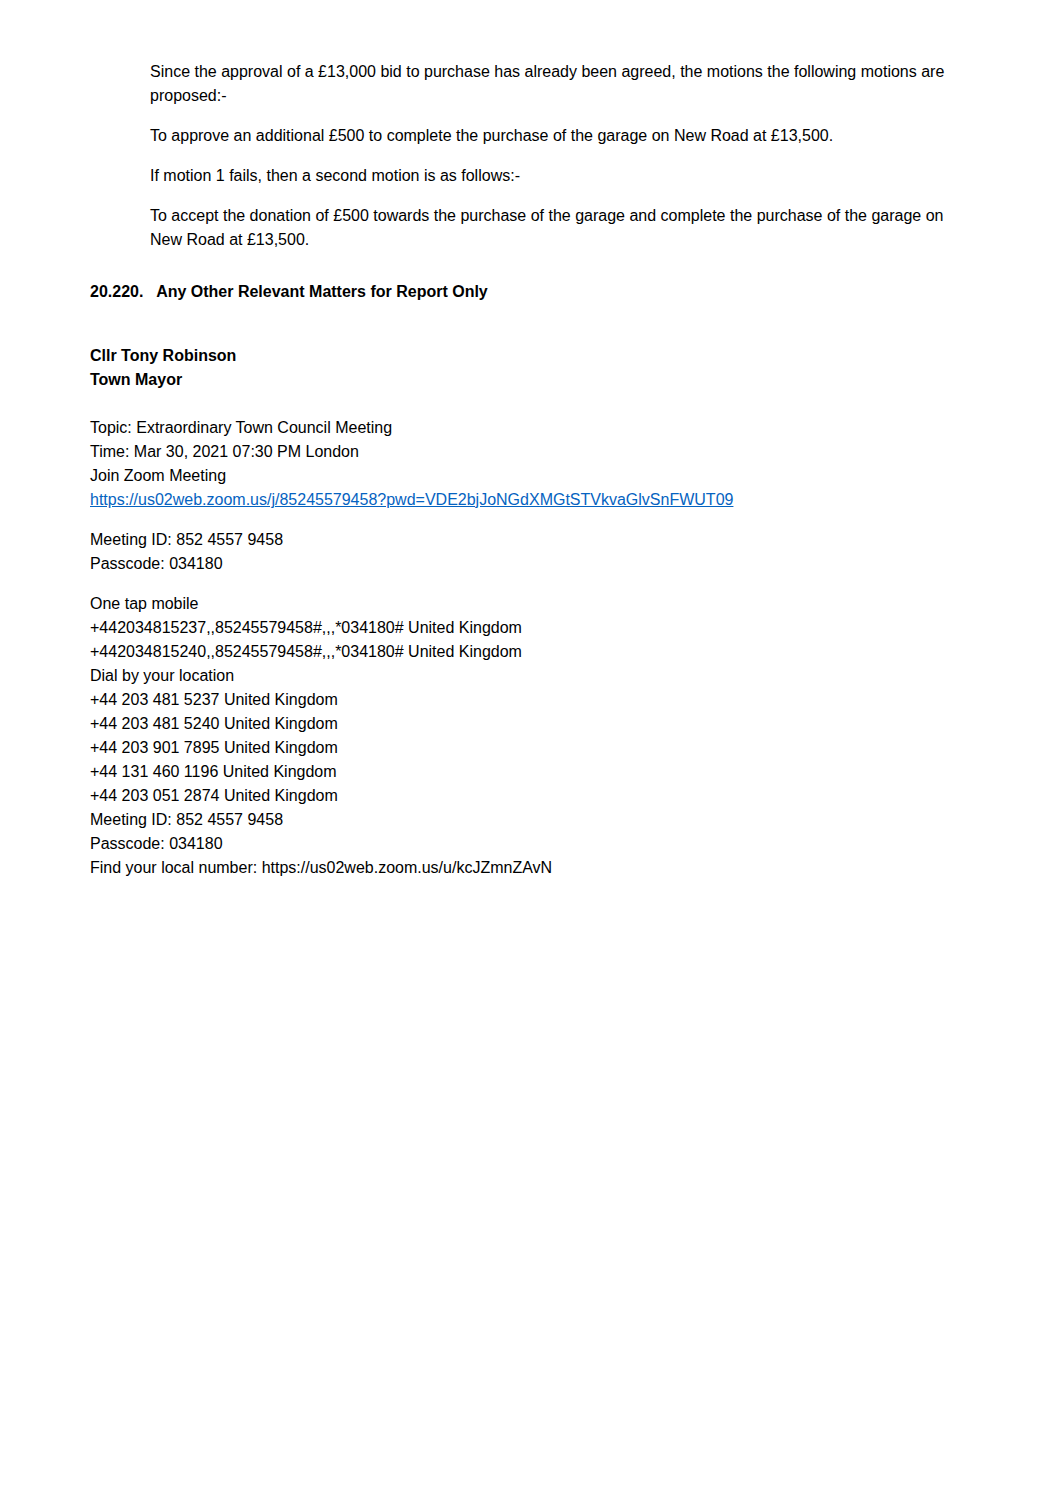Since the approval of a £13,000 bid to purchase has already been agreed, the motions the following motions are proposed:-
To approve an additional £500 to complete the purchase of the garage on New Road at £13,500.
If motion 1 fails, then a second motion is as follows:-
To accept the donation of £500 towards the purchase of the garage and complete the purchase of the garage on New Road at £13,500.
20.220. Any Other Relevant Matters for Report Only
Cllr Tony Robinson
Town Mayor
Topic: Extraordinary Town Council Meeting
Time: Mar 30, 2021 07:30 PM London
Join Zoom Meeting
https://us02web.zoom.us/j/85245579458?pwd=VDE2bjJoNGdXMGtSTVkvaGlvSnFWUT09
Meeting ID: 852 4557 9458
Passcode: 034180
One tap mobile
+442034815237,,85245579458#,,,*034180# United Kingdom
+442034815240,,85245579458#,,,*034180# United Kingdom
Dial by your location
+44 203 481 5237 United Kingdom
+44 203 481 5240 United Kingdom
+44 203 901 7895 United Kingdom
+44 131 460 1196 United Kingdom
+44 203 051 2874 United Kingdom
Meeting ID: 852 4557 9458
Passcode: 034180
Find your local number: https://us02web.zoom.us/u/kcJZmnZAvN